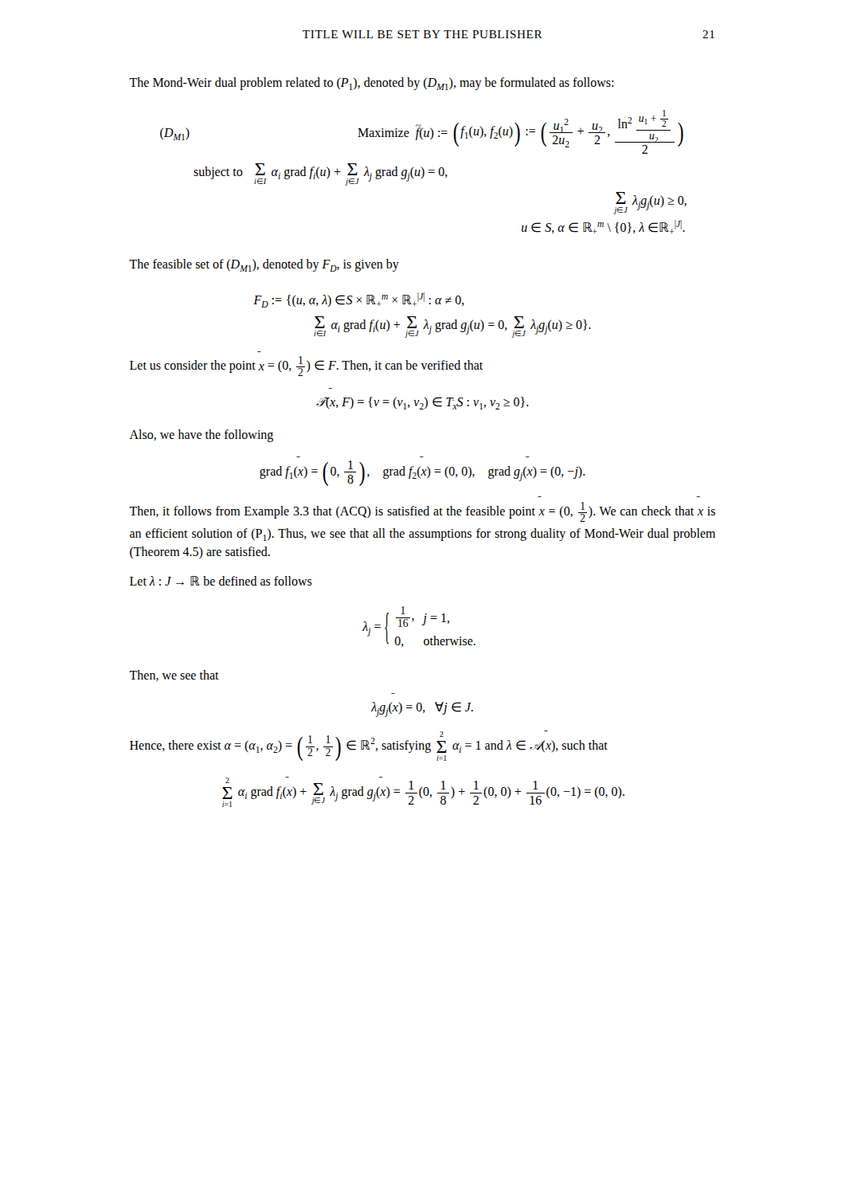21 TITLE WILL BE SET BY THE PUBLISHER 21
The Mond-Weir dual problem related to (P1), denoted by (DM1), may be formulated as follows:
| ( D M 1 ) | Maximize f ~ ( u ) := | ( f 1 ( u ), f 2 ( u ) ) := ( u 1 2 2 u 2 + u 2 2 , ln 2 u 1 + 1 2 u 2 2 ) |
| | subject to Σ i ∈ I α i grad f i ( u ) + Σ j ∈ J λ j grad g j ( u ) = 0, | |
| | | Σ j ∈ J λ j g j ( u ) ≥ 0, |
| | | u ∈ S , α ∈ ℝ + m \ {0}, λ ∈ℝ + / J / . |
The feasible set of (DM1), denoted by FD, is given by
| F D := | {( u , α , λ ) ∈ S × ℝ + m × ℝ + / J / : α ≠ 0, |
| | Σ i ∈ I α i grad f i ( u ) + Σ j ∈ J λ j grad g j ( u ) = 0, Σ j ∈ J λ j g j ( u ) ≥ 0}. |
Let us consider the point x̄ = (0, 12) ∈ F. Then, it can be verified that
𝒯(x̄, F) = {v = (v1, v2) ∈ Tx̄S : v1, v2 ≥ 0}.
Also, we have the following
grad f1(x̄) = (0, 18), grad f2(x̄) = (0, 0), grad gj(x̄) = (0, −j).
Then, it follows from Example 3.3 that (ACQ) is satisfied at the feasible point x̄ = (0, 12). We can check that x̄ is an efficient solution of (P1). Thus, we see that all the assumptions for strong duality of Mond-Weir dual problem (Theorem 4.5) are satisfied.
Let λ : J → ℝ be defined as follows
λj =
| 1 16 , | j = 1, |
| 0, | otherwise. |
Then, we see that
λjgj(x̄) = 0, ∀j ∈ J.
Hence, there exist α = (α1, α2) = (12, 12) ∈ ℝ2, satisfying 2 Σi=1 αi = 1 and λ ∈ 𝒜(x̄), such that
2 Σi=1 αi grad fi(x̄) + Σj∈J λj grad gj(x̄) = 12(0, 18) + 12(0, 0) + 116(0, −1) = (0, 0).